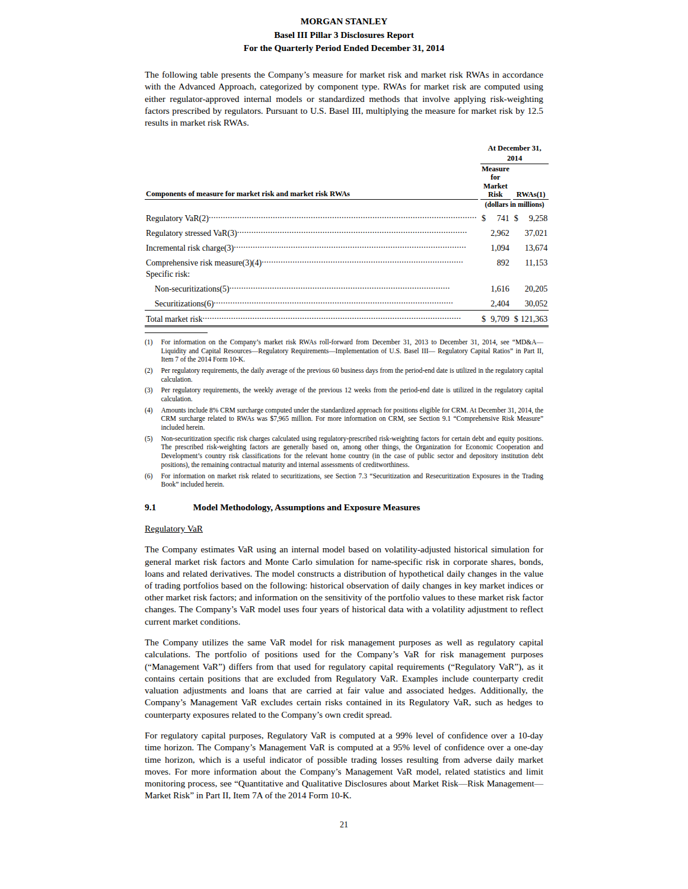MORGAN STANLEY Basel III Pillar 3 Disclosures Report For the Quarterly Period Ended December 31, 2014
The following table presents the Company’s measure for market risk and market risk RWAs in accordance with the Advanced Approach, categorized by component type. RWAs for market risk are computed using either regulator-approved internal models or standardized methods that involve applying risk-weighting factors prescribed by regulators. Pursuant to U.S. Basel III, multiplying the measure for market risk by 12.5 results in market risk RWAs.
| | | At December 31, 2014 |
| --- | --- | --- |
| Components of measure for market risk and market risk RWAs | | Measure for Market Risk | | RWAs(1) |
| | | (dollars in millions) |
| Regulatory VaR(2) ................................................................................................................. | | $ | 741 | | $ | 9,258 |
| Regulatory stressed VaR(3) ................................................................................................. | | | 2,962 | | | 37,021 |
| Incremental risk charge(3) .................................................................................................. | | | 1,094 | | | 13,674 |
| Comprehensive risk measure(3)(4) ..................................................................................... | | | 892 | | | 11,153 |
| Specific risk: | | | | | | |
| Non-securitizations(5) ............................................................................................. | | | 1,616 | | | 20,205 |
| Securitizations(6) ..................................................................................................... | | | 2,404 | | | 30,052 |
| Total market risk ............................................................................................................. | | $ | 9,709 | | $ | 121,363 |
(1) For information on the Company’s market risk RWAs roll-forward from December 31, 2013 to December 31, 2014, see “MD&A—Liquidity and Capital Resources—Regulatory Requirements—Implementation of U.S. Basel III— Regulatory Capital Ratios” in Part II, Item 7 of the 2014 Form 10-K.
(2) Per regulatory requirements, the daily average of the previous 60 business days from the period-end date is utilized in the regulatory capital calculation.
(3) Per regulatory requirements, the weekly average of the previous 12 weeks from the period-end date is utilized in the regulatory capital calculation.
(4) Amounts include 8% CRM surcharge computed under the standardized approach for positions eligible for CRM. At December 31, 2014, the CRM surcharge related to RWAs was $7,965 million. For more information on CRM, see Section 9.1 “Comprehensive Risk Measure” included herein.
(5) Non-securitization specific risk charges calculated using regulatory-prescribed risk-weighting factors for certain debt and equity positions. The prescribed risk-weighting factors are generally based on, among other things, the Organization for Economic Cooperation and Development’s country risk classifications for the relevant home country (in the case of public sector and depository institution debt positions), the remaining contractual maturity and internal assessments of creditworthiness.
(6) For information on market risk related to securitizations, see Section 7.3 “Securitization and Resecuritization Exposures in the Trading Book” included herein.
9.1 Model Methodology, Assumptions and Exposure Measures
Regulatory VaR
The Company estimates VaR using an internal model based on volatility-adjusted historical simulation for general market risk factors and Monte Carlo simulation for name-specific risk in corporate shares, bonds, loans and related derivatives. The model constructs a distribution of hypothetical daily changes in the value of trading portfolios based on the following: historical observation of daily changes in key market indices or other market risk factors; and information on the sensitivity of the portfolio values to these market risk factor changes. The Company’s VaR model uses four years of historical data with a volatility adjustment to reflect current market conditions.
The Company utilizes the same VaR model for risk management purposes as well as regulatory capital calculations. The portfolio of positions used for the Company’s VaR for risk management purposes (“Management VaR”) differs from that used for regulatory capital requirements (“Regulatory VaR”), as it contains certain positions that are excluded from Regulatory VaR. Examples include counterparty credit valuation adjustments and loans that are carried at fair value and associated hedges. Additionally, the Company’s Management VaR excludes certain risks contained in its Regulatory VaR, such as hedges to counterparty exposures related to the Company’s own credit spread.
For regulatory capital purposes, Regulatory VaR is computed at a 99% level of confidence over a 10-day time horizon. The Company’s Management VaR is computed at a 95% level of confidence over a one-day time horizon, which is a useful indicator of possible trading losses resulting from adverse daily market moves. For more information about the Company’s Management VaR model, related statistics and limit monitoring process, see “Quantitative and Qualitative Disclosures about Market Risk—Risk Management—Market Risk” in Part II, Item 7A of the 2014 Form 10-K.
21